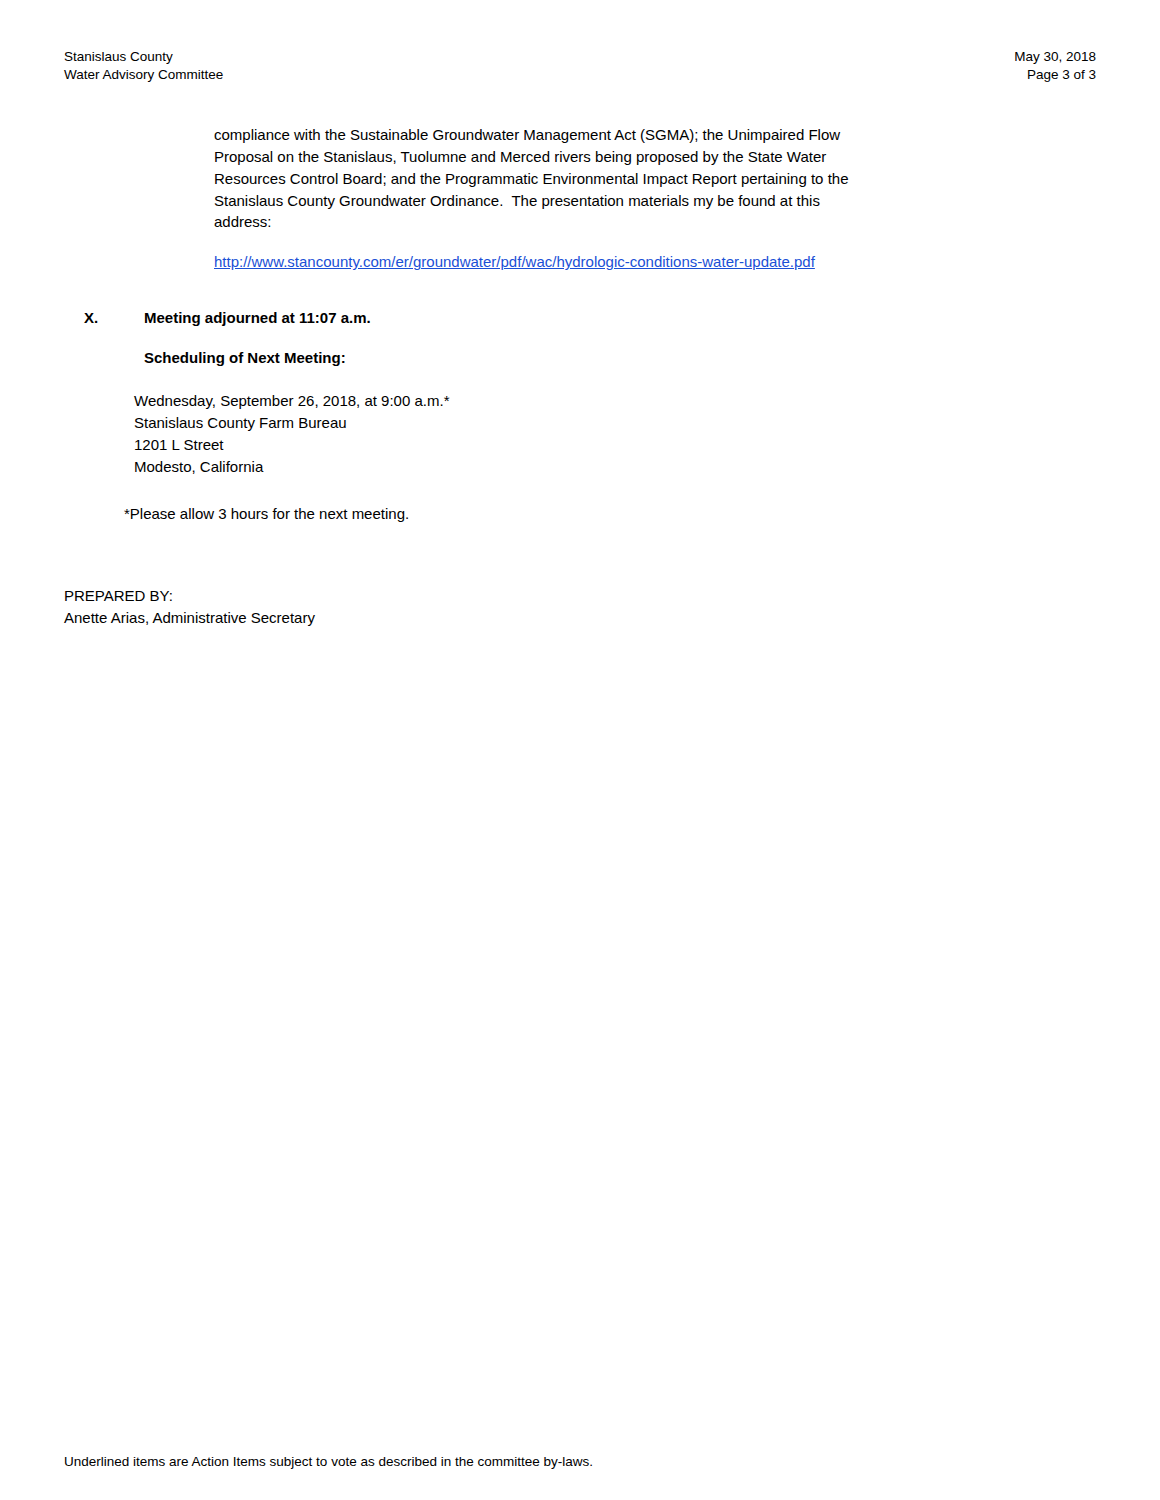Stanislaus County
Water Advisory Committee
May 30, 2018
Page 3 of 3
compliance with the Sustainable Groundwater Management Act (SGMA); the Unimpaired Flow Proposal on the Stanislaus, Tuolumne and Merced rivers being proposed by the State Water Resources Control Board; and the Programmatic Environmental Impact Report pertaining to the Stanislaus County Groundwater Ordinance. The presentation materials my be found at this address:
http://www.stancounty.com/er/groundwater/pdf/wac/hydrologic-conditions-water-update.pdf
X.
Meeting adjourned at 11:07 a.m.
Scheduling of Next Meeting:
Wednesday, September 26, 2018, at 9:00 a.m.*
Stanislaus County Farm Bureau
1201 L Street
Modesto, California
*Please allow 3 hours for the next meeting.
PREPARED BY:
Anette Arias, Administrative Secretary
Underlined items are Action Items subject to vote as described in the committee by-laws.